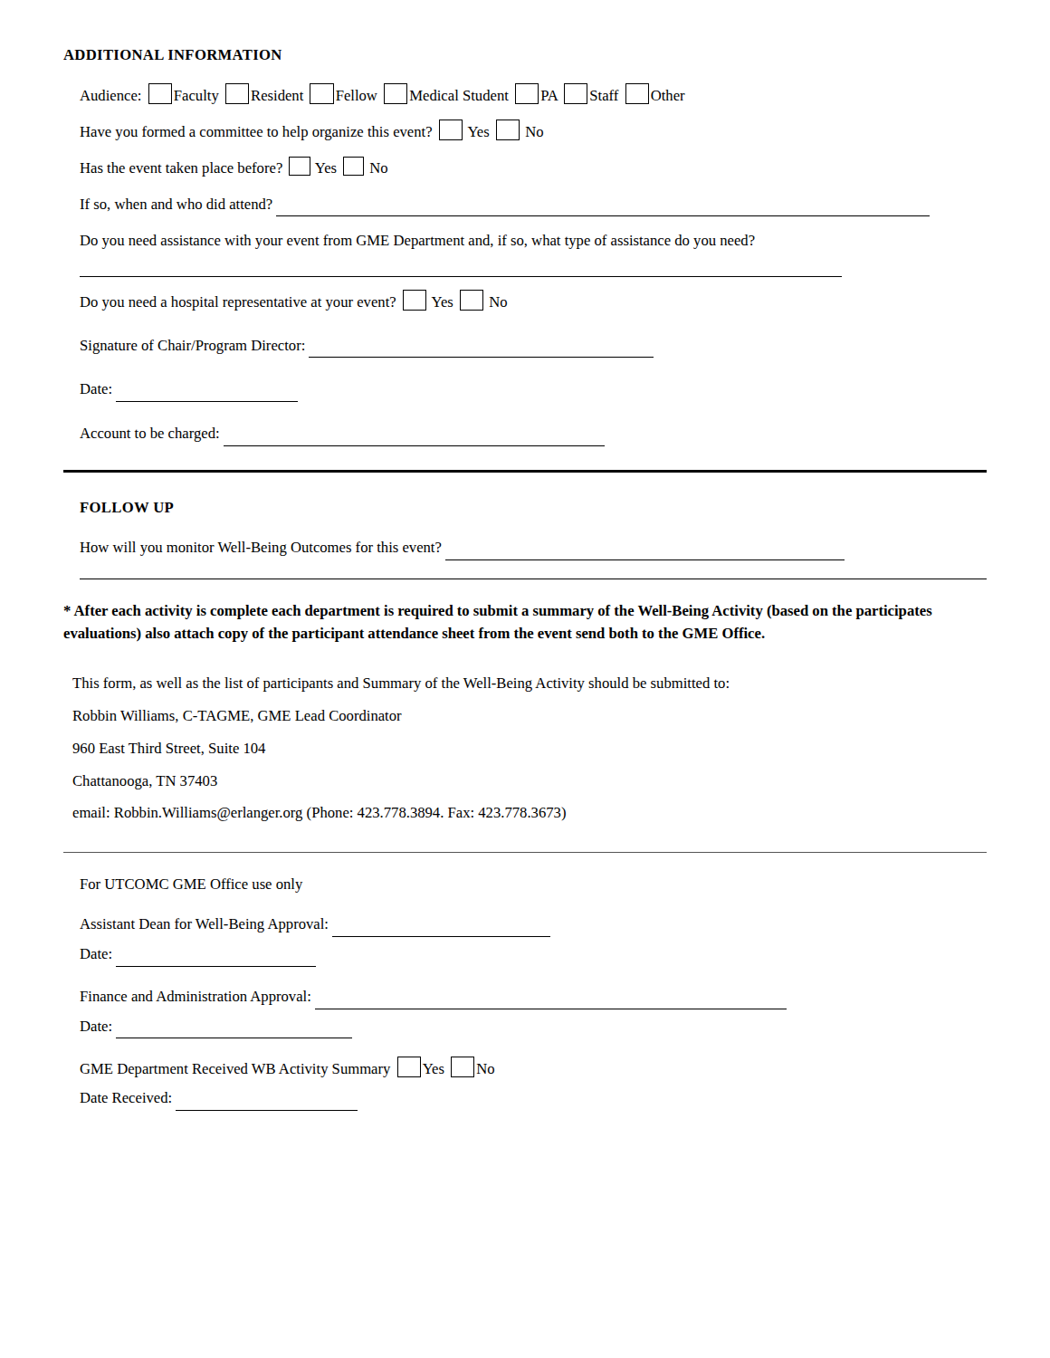ADDITIONAL INFORMATION
Audience: Faculty Resident Fellow Medical Student PA Staff Other
Have you formed a committee to help organize this event? Yes No
Has the event taken place before? Yes No
If so, when and who did attend?
Do you need assistance with your event from GME Department and, if so, what type of assistance do you need?
Do you need a hospital representative at your event? Yes No
Signature of Chair/Program Director:
Date:
Account to be charged:
FOLLOW UP
How will you monitor Well-Being Outcomes for this event?
* After each activity is complete each department is required to submit a summary of the Well-Being Activity (based on the participates evaluations) also attach copy of the participant attendance sheet from the event send both to the GME Office.
This form, as well as the list of participants and Summary of the Well-Being Activity should be submitted to:
Robbin Williams, C-TAGME, GME Lead Coordinator
960 East Third Street, Suite 104
Chattanooga, TN 37403
email: Robbin.Williams@erlanger.org (Phone: 423.778.3894. Fax: 423.778.3673)
For UTCOMC GME Office use only
Assistant Dean for Well-Being Approval:
Date:
Finance and Administration Approval:
Date:
GME Department Received WB Activity Summary Yes No
Date Received: